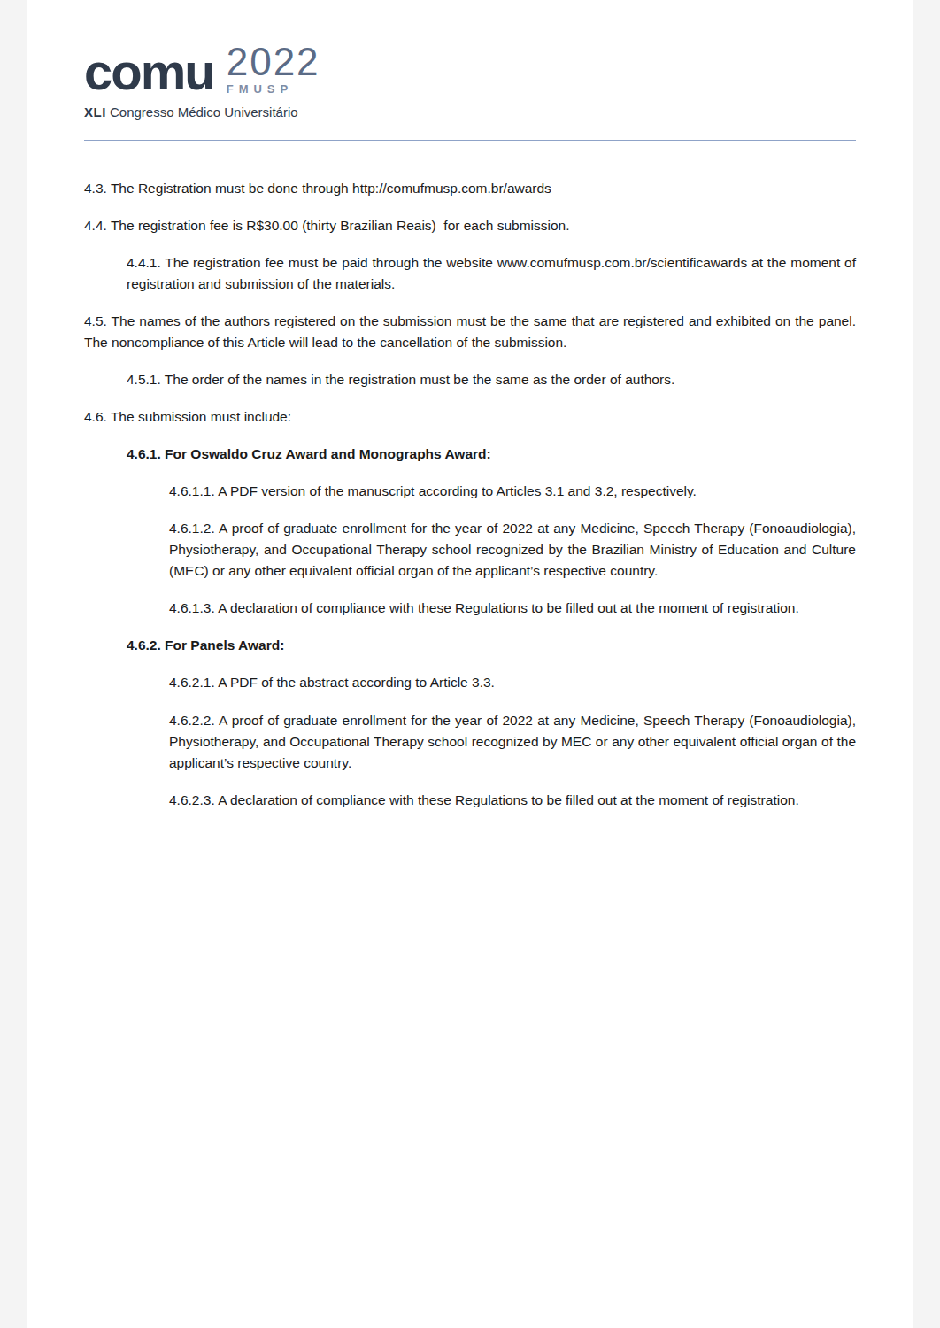comu 2022 FMUSP
XLI Congresso Médico Universitário
4.3. The Registration must be done through http://comufmusp.com.br/awards
4.4. The registration fee is R$30.00 (thirty Brazilian Reais) for each submission.
4.4.1. The registration fee must be paid through the website www.comufmusp.com.br/scientificawards at the moment of registration and submission of the materials.
4.5. The names of the authors registered on the submission must be the same that are registered and exhibited on the panel. The noncompliance of this Article will lead to the cancellation of the submission.
4.5.1. The order of the names in the registration must be the same as the order of authors.
4.6. The submission must include:
4.6.1. For Oswaldo Cruz Award and Monographs Award:
4.6.1.1. A PDF version of the manuscript according to Articles 3.1 and 3.2, respectively.
4.6.1.2. A proof of graduate enrollment for the year of 2022 at any Medicine, Speech Therapy (Fonoaudiologia), Physiotherapy, and Occupational Therapy school recognized by the Brazilian Ministry of Education and Culture (MEC) or any other equivalent official organ of the applicant’s respective country.
4.6.1.3. A declaration of compliance with these Regulations to be filled out at the moment of registration.
4.6.2. For Panels Award:
4.6.2.1. A PDF of the abstract according to Article 3.3.
4.6.2.2. A proof of graduate enrollment for the year of 2022 at any Medicine, Speech Therapy (Fonoaudiologia), Physiotherapy, and Occupational Therapy school recognized by MEC or any other equivalent official organ of the applicant’s respective country.
4.6.2.3. A declaration of compliance with these Regulations to be filled out at the moment of registration.